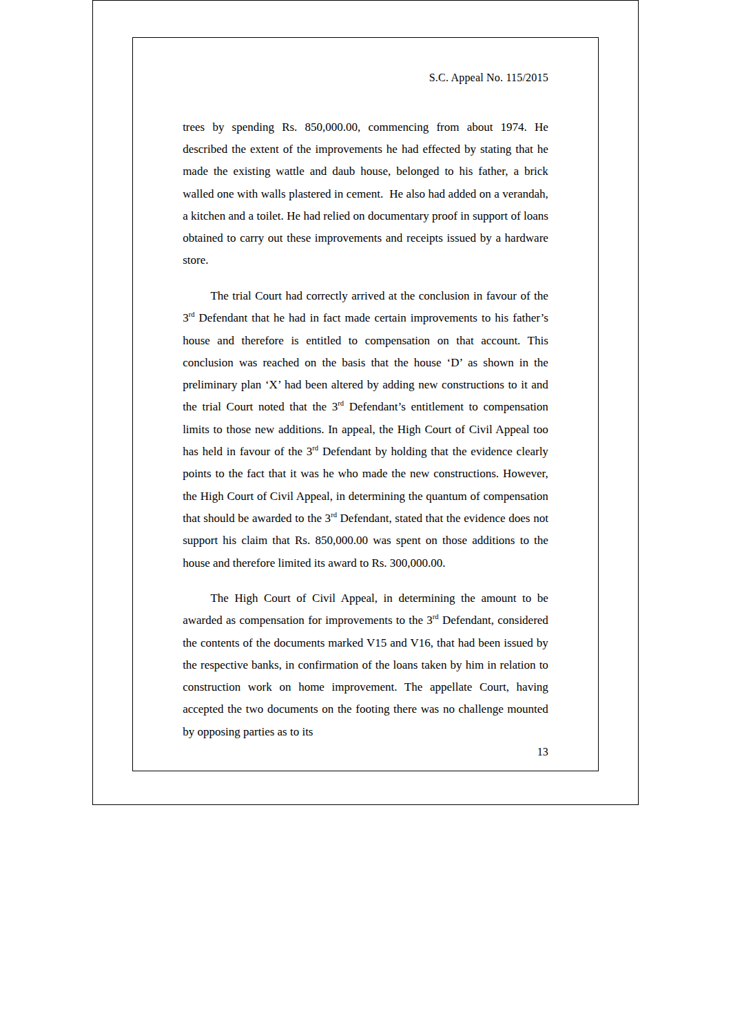S.C. Appeal No. 115/2015
trees by spending Rs. 850,000.00, commencing from about 1974. He described the extent of the improvements he had effected by stating that he made the existing wattle and daub house, belonged to his father, a brick walled one with walls plastered in cement. He also had added on a verandah, a kitchen and a toilet. He had relied on documentary proof in support of loans obtained to carry out these improvements and receipts issued by a hardware store.
The trial Court had correctly arrived at the conclusion in favour of the 3rd Defendant that he had in fact made certain improvements to his father’s house and therefore is entitled to compensation on that account. This conclusion was reached on the basis that the house ‘D’ as shown in the preliminary plan ‘X’ had been altered by adding new constructions to it and the trial Court noted that the 3rd Defendant’s entitlement to compensation limits to those new additions. In appeal, the High Court of Civil Appeal too has held in favour of the 3rd Defendant by holding that the evidence clearly points to the fact that it was he who made the new constructions. However, the High Court of Civil Appeal, in determining the quantum of compensation that should be awarded to the 3rd Defendant, stated that the evidence does not support his claim that Rs. 850,000.00 was spent on those additions to the house and therefore limited its award to Rs. 300,000.00.
The High Court of Civil Appeal, in determining the amount to be awarded as compensation for improvements to the 3rd Defendant, considered the contents of the documents marked V15 and V16, that had been issued by the respective banks, in confirmation of the loans taken by him in relation to construction work on home improvement. The appellate Court, having accepted the two documents on the footing there was no challenge mounted by opposing parties as to its
13